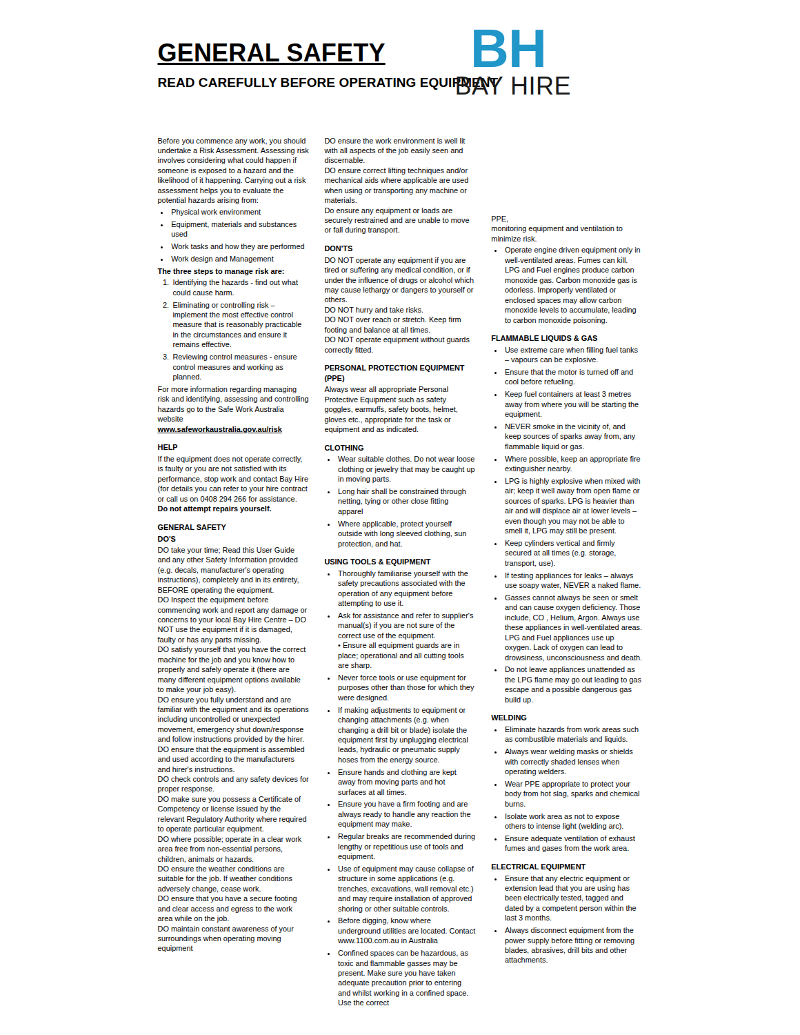GENERAL SAFETY
READ CAREFULLY BEFORE OPERATING EQUIPMENT
BH
BAY HIRE
Before you commence any work, you should undertake a Risk Assessment. Assessing risk involves considering what could happen if someone is exposed to a hazard and the likelihood of it happening. Carrying out a risk assessment helps you to evaluate the potential hazards arising from:
Physical work environment
Equipment, materials and substances used
Work tasks and how they are performed
Work design and Management
The three steps to manage risk are:
Identifying the hazards - find out what could cause harm.
Eliminating or controlling risk – implement the most effective control measure that is reasonably practicable in the circumstances and ensure it remains effective.
Reviewing control measures - ensure control measures and working as planned.
For more information regarding managing risk and identifying, assessing and controlling hazards go to the Safe Work Australia website
www.safeworkaustralia.gov.au/risk
HELP
If the equipment does not operate correctly, is faulty or you are not satisfied with its performance, stop work and contact Bay Hire (for details you can refer to your hire contract or call us on 0408 294 266 for assistance. Do not attempt repairs yourself.
GENERAL SAFETY
DO'S
DO take your time; Read this User Guide and any other Safety Information provided (e.g. decals, manufacturer's operating instructions), completely and in its entirety, BEFORE operating the equipment.
DO Inspect the equipment before commencing work and report any damage or concerns to your local Bay Hire Centre – DO NOT use the equipment if it is damaged, faulty or has any parts missing.
DO satisfy yourself that you have the correct machine for the job and you know how to properly and safely operate it (there are many different equipment options available to make your job easy).
DO ensure you fully understand and are familiar with the equipment and its operations including uncontrolled or unexpected movement, emergency shut down/response and follow instructions provided by the hirer.
DO ensure that the equipment is assembled and used according to the manufacturers and hirer's instructions.
DO check controls and any safety devices for proper response.
DO make sure you possess a Certificate of Competency or license issued by the relevant Regulatory Authority where required to operate particular equipment.
DO where possible; operate in a clear work area free from non-essential persons, children, animals or hazards.
DO ensure the weather conditions are suitable for the job. If weather conditions adversely change, cease work.
DO ensure that you have a secure footing and clear access and egress to the work area while on the job.
DO maintain constant awareness of your surroundings when operating moving equipment
DO ensure the work environment is well lit with all aspects of the job easily seen and discernable.
DO ensure correct lifting techniques and/or mechanical aids where applicable are used when using or transporting any machine or materials.
Do ensure any equipment or loads are securely restrained and are unable to move or fall during transport.
DON'TS
DO NOT operate any equipment if you are tired or suffering any medical condition, or if under the influence of drugs or alcohol which may cause lethargy or dangers to yourself or others.
DO NOT hurry and take risks.
DO NOT over reach or stretch. Keep firm footing and balance at all times.
DO NOT operate equipment without guards correctly fitted.
PERSONAL PROTECTION EQUIPMENT (PPE)
Always wear all appropriate Personal Protective Equipment such as safety goggles, earmuffs, safety boots, helmet, gloves etc., appropriate for the task or equipment and as indicated.
CLOTHING
Wear suitable clothes. Do not wear loose clothing or jewelry that may be caught up in moving parts.
Long hair shall be constrained through netting, tying or other close fitting apparel
Where applicable, protect yourself outside with long sleeved clothing, sun protection, and hat.
USING TOOLS & EQUIPMENT
Thoroughly familiarise yourself with the safety precautions associated with the operation of any equipment before attempting to use it.
Ask for assistance and refer to supplier's manual(s) if you are not sure of the correct use of the equipment.
• Ensure all equipment guards are in place; operational and all cutting tools are sharp.
Never force tools or use equipment for purposes other than those for which they were designed.
If making adjustments to equipment or changing attachments (e.g. when changing a drill bit or blade) isolate the equipment first by unplugging electrical leads, hydraulic or pneumatic supply hoses from the energy source.
Ensure hands and clothing are kept away from moving parts and hot surfaces at all times.
Ensure you have a firm footing and are always ready to handle any reaction the equipment may make.
Regular breaks are recommended during lengthy or repetitious use of tools and equipment.
Use of equipment may cause collapse of structure in some applications (e.g. trenches, excavations, wall removal etc.) and may require installation of approved shoring or other suitable controls.
Before digging, know where underground utilities are located. Contact www.1100.com.au in Australia
Confined spaces can be hazardous, as toxic and flammable gasses may be present. Make sure you have taken adequate precaution prior to entering and whilst working in a confined space. Use the correct
PPE,
monitoring equipment and ventilation to minimize risk.
Operate engine driven equipment only in well-ventilated areas. Fumes can kill. LPG and Fuel engines produce carbon monoxide gas. Carbon monoxide gas is odorless. Improperly ventilated or enclosed spaces may allow carbon monoxide levels to accumulate, leading to carbon monoxide poisoning.
FLAMMABLE LIQUIDS & GAS
Use extreme care when filling fuel tanks – vapours can be explosive.
Ensure that the motor is turned off and cool before refueling.
Keep fuel containers at least 3 metres away from where you will be starting the equipment.
NEVER smoke in the vicinity of, and keep sources of sparks away from, any flammable liquid or gas.
Where possible, keep an appropriate fire extinguisher nearby.
LPG is highly explosive when mixed with air; keep it well away from open flame or sources of sparks. LPG is heavier than air and will displace air at lower levels – even though you may not be able to smell it, LPG may still be present.
Keep cylinders vertical and firmly secured at all times (e.g. storage, transport, use).
If testing appliances for leaks – always use soapy water, NEVER a naked flame.
Gasses cannot always be seen or smelt and can cause oxygen deficiency. Those include, CO , Helium, Argon. Always use these appliances in well-ventilated areas. LPG and Fuel appliances use up oxygen. Lack of oxygen can lead to drowsiness, unconsciousness and death.
Do not leave appliances unattended as the LPG flame may go out leading to gas escape and a possible dangerous gas build up.
WELDING
Eliminate hazards from work areas such as combustible materials and liquids.
Always wear welding masks or shields with correctly shaded lenses when operating welders.
Wear PPE appropriate to protect your body from hot slag, sparks and chemical burns.
Isolate work area as not to expose others to intense light (welding arc).
Ensure adequate ventilation of exhaust fumes and gases from the work area.
ELECTRICAL EQUIPMENT
Ensure that any electric equipment or extension lead that you are using has been electrically tested, tagged and dated by a competent person within the last 3 months.
Always disconnect equipment from the power supply before fitting or removing blades, abrasives, drill bits and other attachments.